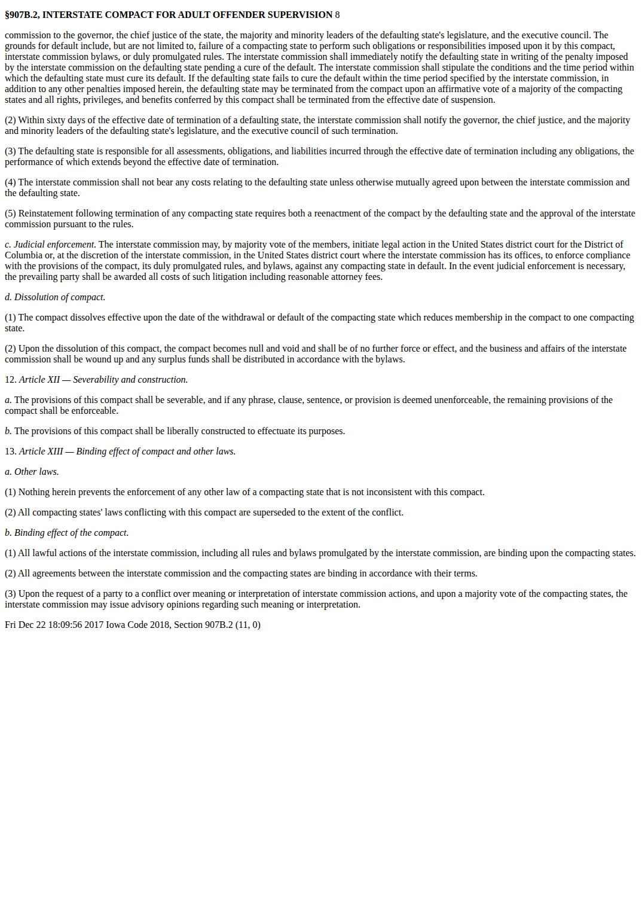§907B.2, INTERSTATE COMPACT FOR ADULT OFFENDER SUPERVISION 8
commission to the governor, the chief justice of the state, the majority and minority leaders of the defaulting state's legislature, and the executive council. The grounds for default include, but are not limited to, failure of a compacting state to perform such obligations or responsibilities imposed upon it by this compact, interstate commission bylaws, or duly promulgated rules. The interstate commission shall immediately notify the defaulting state in writing of the penalty imposed by the interstate commission on the defaulting state pending a cure of the default. The interstate commission shall stipulate the conditions and the time period within which the defaulting state must cure its default. If the defaulting state fails to cure the default within the time period specified by the interstate commission, in addition to any other penalties imposed herein, the defaulting state may be terminated from the compact upon an affirmative vote of a majority of the compacting states and all rights, privileges, and benefits conferred by this compact shall be terminated from the effective date of suspension.
(2) Within sixty days of the effective date of termination of a defaulting state, the interstate commission shall notify the governor, the chief justice, and the majority and minority leaders of the defaulting state's legislature, and the executive council of such termination.
(3) The defaulting state is responsible for all assessments, obligations, and liabilities incurred through the effective date of termination including any obligations, the performance of which extends beyond the effective date of termination.
(4) The interstate commission shall not bear any costs relating to the defaulting state unless otherwise mutually agreed upon between the interstate commission and the defaulting state.
(5) Reinstatement following termination of any compacting state requires both a reenactment of the compact by the defaulting state and the approval of the interstate commission pursuant to the rules.
c. Judicial enforcement. The interstate commission may, by majority vote of the members, initiate legal action in the United States district court for the District of Columbia or, at the discretion of the interstate commission, in the United States district court where the interstate commission has its offices, to enforce compliance with the provisions of the compact, its duly promulgated rules, and bylaws, against any compacting state in default. In the event judicial enforcement is necessary, the prevailing party shall be awarded all costs of such litigation including reasonable attorney fees.
d. Dissolution of compact.
(1) The compact dissolves effective upon the date of the withdrawal or default of the compacting state which reduces membership in the compact to one compacting state.
(2) Upon the dissolution of this compact, the compact becomes null and void and shall be of no further force or effect, and the business and affairs of the interstate commission shall be wound up and any surplus funds shall be distributed in accordance with the bylaws.
12. Article XII — Severability and construction.
a. The provisions of this compact shall be severable, and if any phrase, clause, sentence, or provision is deemed unenforceable, the remaining provisions of the compact shall be enforceable.
b. The provisions of this compact shall be liberally constructed to effectuate its purposes.
13. Article XIII — Binding effect of compact and other laws.
a. Other laws.
(1) Nothing herein prevents the enforcement of any other law of a compacting state that is not inconsistent with this compact.
(2) All compacting states' laws conflicting with this compact are superseded to the extent of the conflict.
b. Binding effect of the compact.
(1) All lawful actions of the interstate commission, including all rules and bylaws promulgated by the interstate commission, are binding upon the compacting states.
(2) All agreements between the interstate commission and the compacting states are binding in accordance with their terms.
(3) Upon the request of a party to a conflict over meaning or interpretation of interstate commission actions, and upon a majority vote of the compacting states, the interstate commission may issue advisory opinions regarding such meaning or interpretation.
Fri Dec 22 18:09:56 2017 Iowa Code 2018, Section 907B.2 (11, 0)